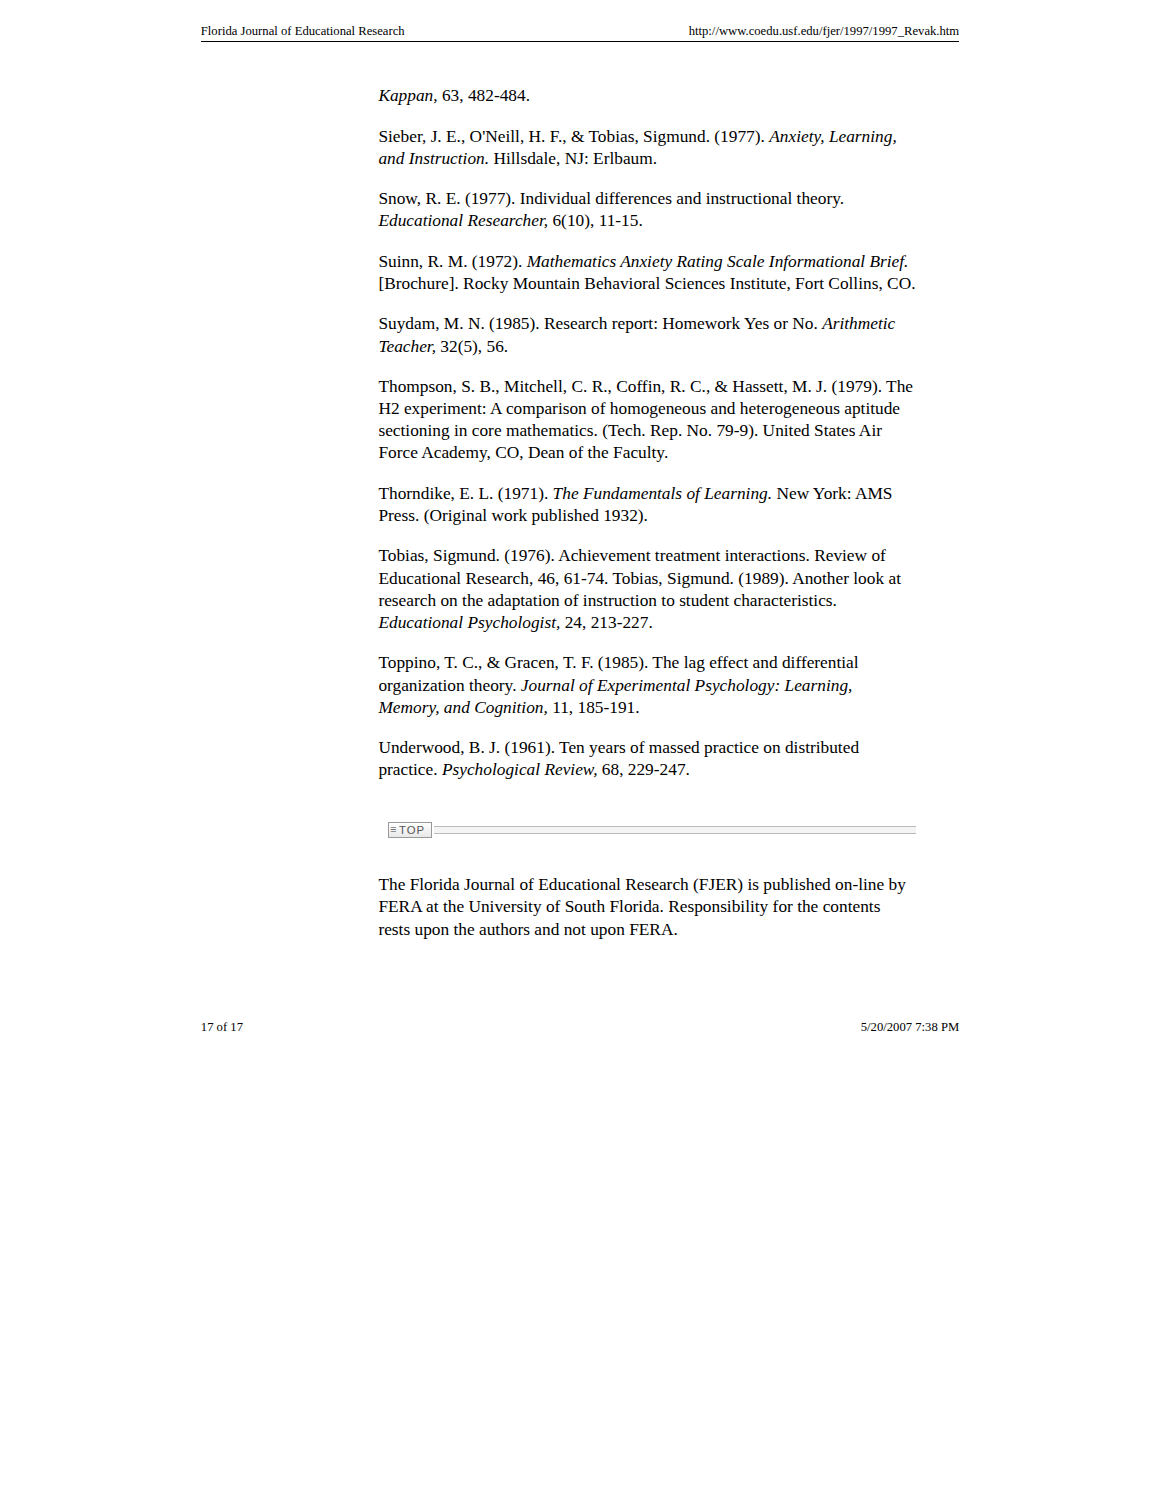Florida Journal of Educational Research
http://www.coedu.usf.edu/fjer/1997/1997_Revak.htm
Kappan, 63, 482-484.
Sieber, J. E., O'Neill, H. F., & Tobias, Sigmund. (1977). Anxiety, Learning, and Instruction. Hillsdale, NJ: Erlbaum.
Snow, R. E. (1977). Individual differences and instructional theory. Educational Researcher, 6(10), 11-15.
Suinn, R. M. (1972). Mathematics Anxiety Rating Scale Informational Brief. [Brochure]. Rocky Mountain Behavioral Sciences Institute, Fort Collins, CO.
Suydam, M. N. (1985). Research report: Homework Yes or No. Arithmetic Teacher, 32(5), 56.
Thompson, S. B., Mitchell, C. R., Coffin, R. C., & Hassett, M. J. (1979). The H2 experiment: A comparison of homogeneous and heterogeneous aptitude sectioning in core mathematics. (Tech. Rep. No. 79-9). United States Air Force Academy, CO, Dean of the Faculty.
Thorndike, E. L. (1971). The Fundamentals of Learning. New York: AMS Press. (Original work published 1932).
Tobias, Sigmund. (1976). Achievement treatment interactions. Review of Educational Research, 46, 61-74. Tobias, Sigmund. (1989). Another look at research on the adaptation of instruction to student characteristics. Educational Psychologist, 24, 213-227.
Toppino, T. C., & Gracen, T. F. (1985). The lag effect and differential organization theory. Journal of Experimental Psychology: Learning, Memory, and Cognition, 11, 185-191.
Underwood, B. J. (1961). Ten years of massed practice on distributed practice. Psychological Review, 68, 229-247.
TOP
The Florida Journal of Educational Research (FJER) is published on-line by FERA at the University of South Florida. Responsibility for the contents rests upon the authors and not upon FERA.
17 of 17
5/20/2007 7:38 PM